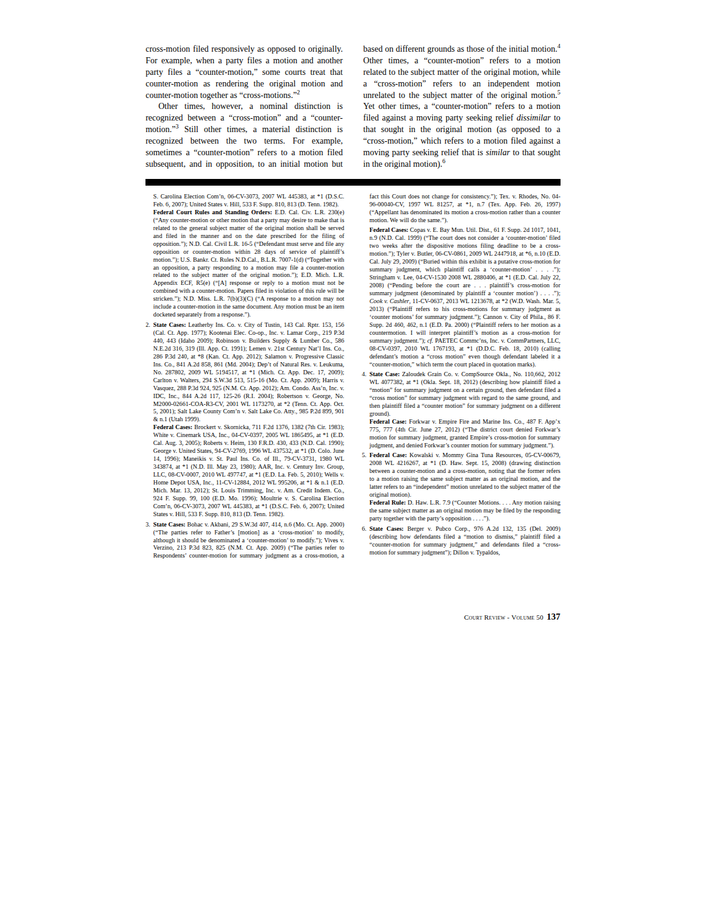cross-motion filed responsively as opposed to originally. For example, when a party files a motion and another party files a “counter-motion,” some courts treat that counter-motion as rendering the original motion and counter-motion together as “cross-motions.”2
Other times, however, a nominal distinction is recognized between a “cross-motion” and a “counter-motion.”3 Still other times, a material distinction is recognized between the two terms. For example, sometimes a “counter-motion” refers to a motion filed subsequent, and in opposition, to an initial motion but based on different grounds as those of the initial motion.4 Other times, a “counter-motion” refers to a motion related to the subject matter of the original motion, while a “cross-motion” refers to an independent motion unrelated to the subject matter of the original motion.5 Yet other times, a “counter-motion” refers to a motion filed against a moving party seeking relief dissimilar to that sought in the original motion (as opposed to a “cross-motion,” which refers to a motion filed against a moving party seeking relief that is similar to that sought in the original motion).6
S. Carolina Election Com’n, 06-CV-3073, 2007 WL 445383, at *1 (D.S.C. Feb. 6, 2007); United States v. Hill, 533 F. Supp. 810, 813 (D. Tenn. 1982).
Federal Court Rules and Standing Orders: E.D. Cal. Civ. L.R. 230(e) (“Any counter-motion or other motion that a party may desire to make that is related to the general subject matter of the original motion shall be served and filed in the manner and on the date prescribed for the filing of opposition.”); N.D. Cal. Civil L.R. 16-5 (“Defendant must serve and file any opposition or counter-motion within 28 days of service of plaintiff’s motion.”); U.S. Bankr. Ct. Rules N.D.Cal., B.L.R. 7007-1(d) (“Together with an opposition, a party responding to a motion may file a counter-motion related to the subject matter of the original motion.”); E.D. Mich. L.R. Appendix ECF, R5(e) (“[A] response or reply to a motion must not be combined with a counter-motion. Papers filed in violation of this rule will be stricken.”); N.D. Miss. L.R. 7(b)(3)(C) (“A response to a motion may not include a counter-motion in the same document. Any motion must be an item docketed separately from a response.”).
2. State Cases: Leatherby Ins. Co. v. City of Tustin, 143 Cal. Rptr. 153, 156 (Cal. Ct. App. 1977); Kootenai Elec. Co-op., Inc. v. Lamar Corp., 219 P.3d 440, 443 (Idaho 2009); Robinson v. Builders Supply & Lumber Co., 586 N.E.2d 316, 319 (Ill. App. Ct. 1991); Lemen v. 21st Century Nat’l Ins. Co., 286 P.3d 240, at *8 (Kan. Ct. App. 2012); Salamon v. Progressive Classic Ins. Co., 841 A.2d 858, 861 (Md. 2004); Dep’t of Natural Res. v. Leukuma, No. 287802, 2009 WL 5194517, at *1 (Mich. Ct. App. Dec. 17, 2009); Carlton v. Walters, 294 S.W.3d 513, 515-16 (Mo. Ct. App. 2009); Harris v. Vasquez, 288 P.3d 924, 925 (N.M. Ct. App. 2012); Am. Condo. Ass’n, Inc. v. IDC, Inc., 844 A.2d 117, 125-26 (R.I. 2004); Robertson v. George, No. M2000-02661-COA-R3-CV, 2001 WL 1173270, at *2 (Tenn. Ct. App. Oct. 5, 2001); Salt Lake County Com’n v. Salt Lake Co. Atty., 985 P.2d 899, 901 & n.1 (Utah 1999).
Federal Cases: Brockert v. Skornicka, 711 F.2d 1376, 1382 (7th Cir. 1983); White v. Cinemark USA, Inc., 04-CV-0397, 2005 WL 1865495, at *1 (E.D. Cal. Aug. 3, 2005); Roberts v. Heim, 130 F.R.D. 430, 433 (N.D. Cal. 1990); George v. United States, 94-CV-2769, 1996 WL 437532, at *1 (D. Colo. June 14, 1996); Maneikis v. St. Paul Ins. Co. of Ill., 79-CV-3731, 1980 WL 343874, at *1 (N.D. Ill. May 23, 1980); AAR, Inc. v. Century Inv. Group, LLC, 08-CV-0007, 2010 WL 497747, at *1 (E.D. La. Feb. 5, 2010); Wells v. Home Depot USA, Inc., 11-CV-12884, 2012 WL 995206, at *1 & n.1 (E.D. Mich. Mar. 13, 2012); St. Louis Trimming, Inc. v. Am. Credit Indem. Co., 924 F. Supp. 99, 100 (E.D. Mo. 1996); Moultrie v. S. Carolina Election Com’n, 06-CV-3073, 2007 WL 445383, at *1 (D.S.C. Feb. 6, 2007); United States v. Hill, 533 F. Supp. 810, 813 (D. Tenn. 1982).
3. State Cases: Bohac v. Akbani, 29 S.W.3d 407, 414, n.6 (Mo. Ct. App. 2000) (“The parties refer to Father’s [motion] as a ‘cross-motion’ to modify, although it should be denominated a ‘counter-motion’ to modify.”); Vives v. Verzino, 213 P.3d 823, 825 (N.M. Ct. App. 2009) (“The parties refer to Respondents’ counter-motion for summary judgment as a cross-motion, a fact this Court does not change for consistency.”); Tex. v. Rhodes, No. 04-96-00040-CV, 1997 WL 81257, at *1, n.7 (Tex. App. Feb. 26, 1997) (“Appellant has denominated its motion a cross-motion rather than a counter motion. We will do the same.”).
Federal Cases: Copas v. E. Bay Mun. Util. Dist., 61 F. Supp. 2d 1017, 1041, n.9 (N.D. Cal. 1999) (“The court does not consider a ‘counter-motion’ filed two weeks after the dispositive motions filing deadline to be a cross-motion.”); Tyler v. Butler, 06-CV-0861, 2009 WL 2447918, at *6, n.10 (E.D. Cal. July 29, 2009) (“Buried within this exhibit is a putative cross-motion for summary judgment, which plaintiff calls a ‘counter-motion’ . . . .”); Stringham v. Lee, 04-CV-1530 2008 WL 2880406, at *1 (E.D. Cal. July 22, 2008) (“Pending before the court are . . . plaintiff’s cross-motion for summary judgment (denominated by plaintiff a ‘counter motion’) . . . .”); Cook v. Cashler, 11-CV-0637, 2013 WL 1213678, at *2 (W.D. Wash. Mar. 5, 2013) (“Plaintiff refers to his cross-motions for summary judgment as ‘counter motions’ for summary judgment.”); Cannon v. City of Phila., 86 F. Supp. 2d 460, 462, n.1 (E.D. Pa. 2000) (“Plaintiff refers to her motion as a countermotion. I will interpret plaintiff’s motion as a cross-motion for summary judgment.”); cf. PAETEC Commc’ns, Inc. v. CommPartners, LLC, 08-CV-0397, 2010 WL 1767193, at *1 (D.D.C. Feb. 18, 2010) (calling defendant’s motion a “cross motion” even though defendant labeled it a “counter-motion,” which term the court placed in quotation marks).
4. State Case: Zaloudek Grain Co. v. CompSource Okla., No. 110,662, 2012 WL 4077382, at *1 (Okla. Sept. 18, 2012) (describing how plaintiff filed a “motion” for summary judgment on a certain ground, then defendant filed a “cross motion” for summary judgment with regard to the same ground, and then plaintiff filed a “counter motion” for summary judgment on a different ground).
Federal Case: Forkwar v. Empire Fire and Marine Ins. Co., 487 F. App’x 775, 777 (4th Cir. June 27, 2012) (“The district court denied Forkwar’s motion for summary judgment, granted Empire’s cross-motion for summary judgment, and denied Forkwar’s counter motion for summary judgment.”).
5. Federal Case: Kowalski v. Mommy Gina Tuna Resources, 05-CV-00679, 2008 WL 4216267, at *1 (D. Haw. Sept. 15, 2008) (drawing distinction between a counter-motion and a cross-motion, noting that the former refers to a motion raising the same subject matter as an original motion, and the latter refers to an “independent” motion unrelated to the subject matter of the original motion).
Federal Rule: D. Haw. L.R. 7.9 (“Counter Motions. . . . Any motion raising the same subject matter as an original motion may be filed by the responding party together with the party’s opposition . . . .”).
6. State Cases: Berger v. Pubco Corp., 976 A.2d 132, 135 (Del. 2009) (describing how defendants filed a “motion to dismiss,” plaintiff filed a “counter-motion for summary judgment,” and defendants filed a “cross-motion for summary judgment”); Dillon v. Typaldos,
Court Review - Volume 50137